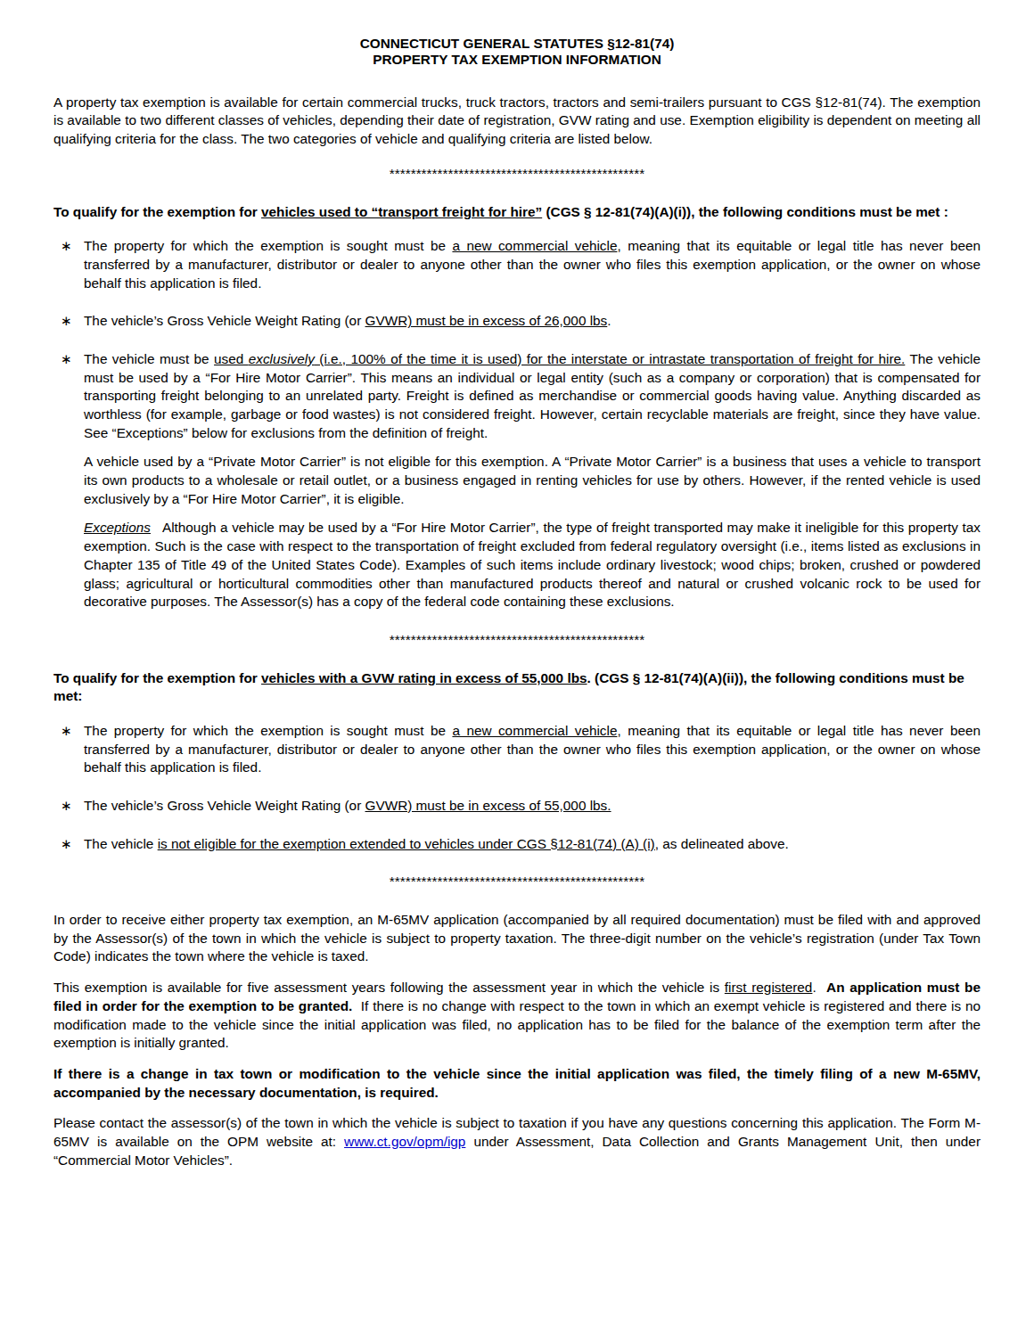CONNECTICUT GENERAL STATUTES §12-81(74) PROPERTY TAX EXEMPTION INFORMATION
A property tax exemption is available for certain commercial trucks, truck tractors, tractors and semi-trailers pursuant to CGS §12-81(74). The exemption is available to two different classes of vehicles, depending their date of registration, GVW rating and use. Exemption eligibility is dependent on meeting all qualifying criteria for the class. The two categories of vehicle and qualifying criteria are listed below.
************************************************
To qualify for the exemption for vehicles used to “transport freight for hire” (CGS § 12-81(74)(A)(i)), the following conditions must be met :
The property for which the exemption is sought must be a new commercial vehicle, meaning that its equitable or legal title has never been transferred by a manufacturer, distributor or dealer to anyone other than the owner who files this exemption application, or the owner on whose behalf this application is filed.
The vehicle’s Gross Vehicle Weight Rating (or GVWR) must be in excess of 26,000 lbs.
The vehicle must be used exclusively (i.e., 100% of the time it is used) for the interstate or intrastate transportation of freight for hire. The vehicle must be used by a “For Hire Motor Carrier”. This means an individual or legal entity (such as a company or corporation) that is compensated for transporting freight belonging to an unrelated party. Freight is defined as merchandise or commercial goods having value. Anything discarded as worthless (for example, garbage or food wastes) is not considered freight. However, certain recyclable materials are freight, since they have value. See “Exceptions” below for exclusions from the definition of freight.
A vehicle used by a “Private Motor Carrier” is not eligible for this exemption. A “Private Motor Carrier” is a business that uses a vehicle to transport its own products to a wholesale or retail outlet, or a business engaged in renting vehicles for use by others. However, if the rented vehicle is used exclusively by a “For Hire Motor Carrier”, it is eligible.
Exceptions Although a vehicle may be used by a “For Hire Motor Carrier”, the type of freight transported may make it ineligible for this property tax exemption. Such is the case with respect to the transportation of freight excluded from federal regulatory oversight (i.e., items listed as exclusions in Chapter 135 of Title 49 of the United States Code). Examples of such items include ordinary livestock; wood chips; broken, crushed or powdered glass; agricultural or horticultural commodities other than manufactured products thereof and natural or crushed volcanic rock to be used for decorative purposes. The Assessor(s) has a copy of the federal code containing these exclusions.
************************************************
To qualify for the exemption for vehicles with a GVW rating in excess of 55,000 lbs. (CGS § 12-81(74)(A)(ii)), the following conditions must be met:
The property for which the exemption is sought must be a new commercial vehicle, meaning that its equitable or legal title has never been transferred by a manufacturer, distributor or dealer to anyone other than the owner who files this exemption application, or the owner on whose behalf this application is filed.
The vehicle’s Gross Vehicle Weight Rating (or GVWR) must be in excess of 55,000 lbs.
The vehicle is not eligible for the exemption extended to vehicles under CGS §12-81(74) (A) (i), as delineated above.
************************************************
In order to receive either property tax exemption, an M-65MV application (accompanied by all required documentation) must be filed with and approved by the Assessor(s) of the town in which the vehicle is subject to property taxation. The three-digit number on the vehicle’s registration (under Tax Town Code) indicates the town where the vehicle is taxed.
This exemption is available for five assessment years following the assessment year in which the vehicle is first registered. An application must be filed in order for the exemption to be granted. If there is no change with respect to the town in which an exempt vehicle is registered and there is no modification made to the vehicle since the initial application was filed, no application has to be filed for the balance of the exemption term after the exemption is initially granted.
If there is a change in tax town or modification to the vehicle since the initial application was filed, the timely filing of a new M-65MV, accompanied by the necessary documentation, is required.
Please contact the assessor(s) of the town in which the vehicle is subject to taxation if you have any questions concerning this application. The Form M-65MV is available on the OPM website at: www.ct.gov/opm/igp under Assessment, Data Collection and Grants Management Unit, then under “Commercial Motor Vehicles”.